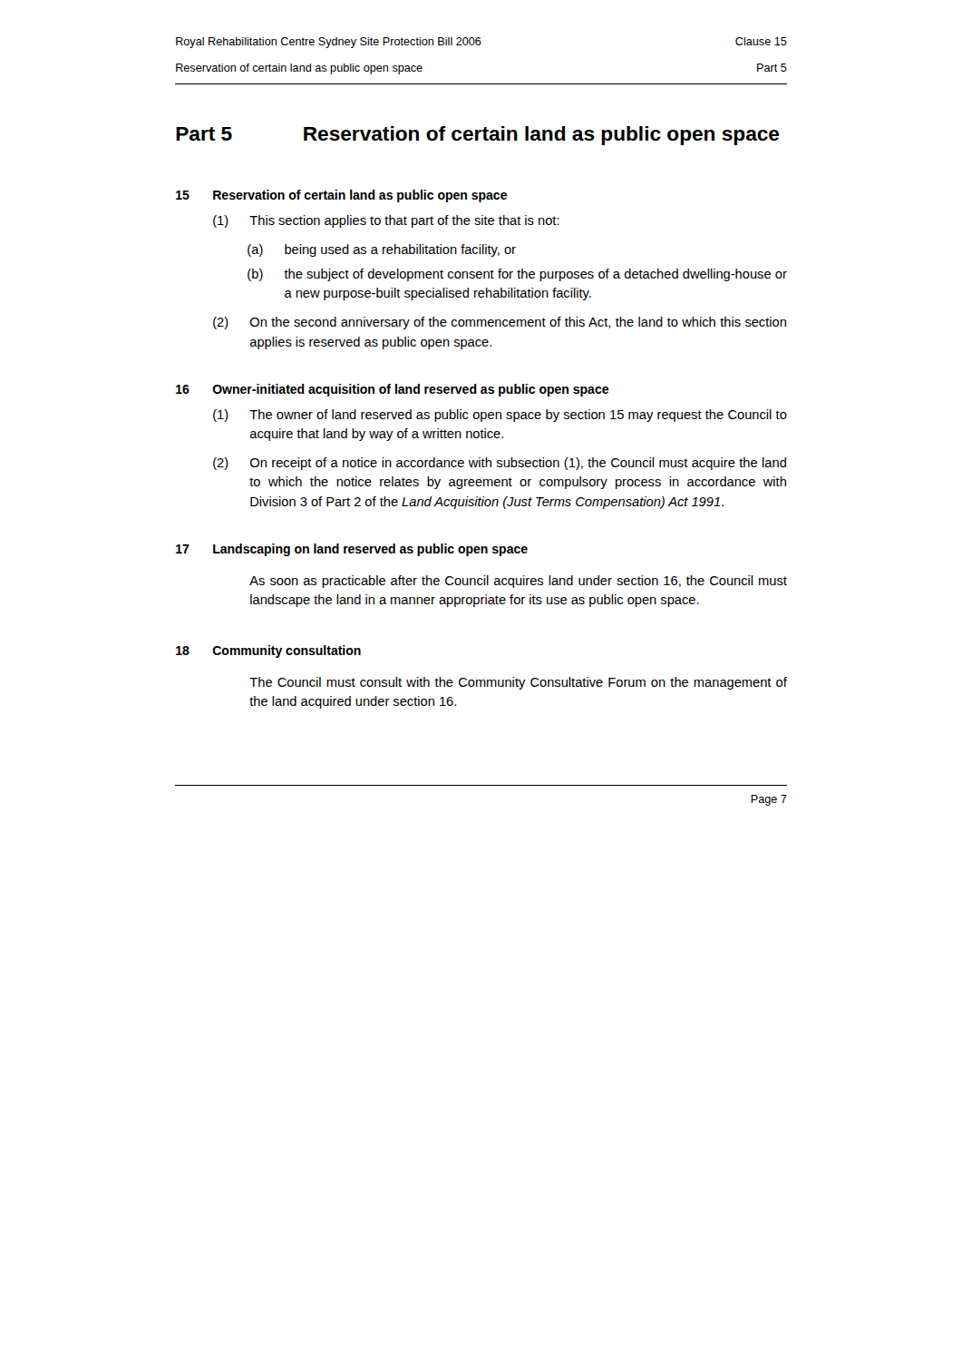Royal Rehabilitation Centre Sydney Site Protection Bill 2006
Clause 15
Reservation of certain land as public open space
Part 5
Part 5
Reservation of certain land as public open space
15
Reservation of certain land as public open space
(1)
This section applies to that part of the site that is not:
(a)
being used as a rehabilitation facility, or
(b)
the subject of development consent for the purposes of a detached dwelling-house or a new purpose-built specialised rehabilitation facility.
(2)
On the second anniversary of the commencement of this Act, the land to which this section applies is reserved as public open space.
16
Owner-initiated acquisition of land reserved as public open space
(1)
The owner of land reserved as public open space by section 15 may request the Council to acquire that land by way of a written notice.
(2)
On receipt of a notice in accordance with subsection (1), the Council must acquire the land to which the notice relates by agreement or compulsory process in accordance with Division 3 of Part 2 of the Land Acquisition (Just Terms Compensation) Act 1991.
17
Landscaping on land reserved as public open space
As soon as practicable after the Council acquires land under section 16, the Council must landscape the land in a manner appropriate for its use as public open space.
18
Community consultation
The Council must consult with the Community Consultative Forum on the management of the land acquired under section 16.
Page 7